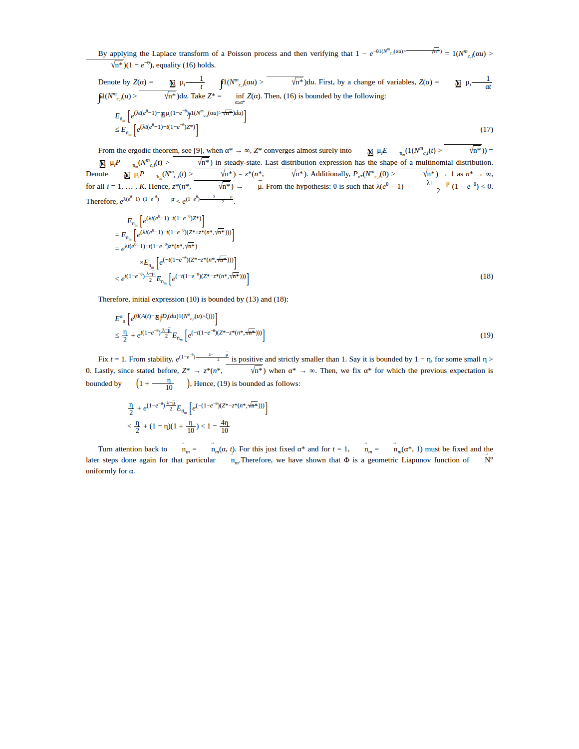By applying the Laplace transform of a Poisson process and then verifying that 1 − e−θ1(Nmc,i(αu)>√n*) = 1(Nmc,i(αu) > √n*)(1 − e−θ), equality (16) holds.
Denote by Z(α) = ΣKi=1 μi1 t ∫t 01(Nmc,i(αu) > √n*)du. First, by a change of variables, Z(α) = ΣKi=1 μi1 αt ∫αt 01(Nmc,i(u) > √n*)du. Take Z* = infα≥α* Z(α). Then, (16) is bounded by the following:
Enm [e(λt(eθ−1)−ΣKi=1μi(1−e−θ)∫t 01(Nmc,i(αu)>√n*)du)] ≤ Enm [e(λt(eθ−1)−t(1−e−θ)Z*)](17)
From the ergodic theorem, see [9], when α* → ∞, Z* converges almost surely into ΣKi=1 μiEnm(1(Nmc,i(t) > √n*)) = ΣKi=1 μiPnm(Nmc,i(t) > √n*) in steady-state. Last distribution expression has the shape of a multinomial distribution. Denote ΣKi=1 μiPnm(Nmc,i(t) > √n*) = z*(n*, √n*). Additionally, Px*(Nmc,i(0) > √n*) → 1 as n* → ∞, for all i = 1, … , K. Hence, z*(n*, √n*) → μ. From the hypothesis: θ is such that λ(eθ − 1) − λ+μ 2(1 − e−θ) < 0. Therefore, eλ(eθ−1)−(1−e−θ)μ < e(1−eθ)λ−μ 2.
Enm [e(λt(eθ−1)−t(1−e−θ)Z*)] = Enm [e(λt(eθ−1)−t(1−e−θ)(Z*±z*(n*,√n*)))] = eλt(eθ−1)−t(1−e−θ)z*(n*,√n*) ×Enm [e(−t(1−e−θ)(Z*−z*(n*,√n*)))] < et(1−e−θ)λ−μ 2Enm [e(−t(1−e−θ)(Z*−z*(n*,√n*)))] (18)
Therefore, initial expression (10) is bounded by (13) and (18):
Eαn [e(θ(A(t)−ΣKi=1∫t 0 Di(du)1(Nαc,i(u)>ξ)))] ≤ η 2 + et(1−e−θ)λ−μ 2Enm [e(−t(1−e−θ)(Z*−z*(n*,√n*)))] (19)
Fix t = 1. From stability, e(1−e−θ)λ−μ 2 is positive and strictly smaller than 1. Say it is bounded by 1 − η, for some small η > 0. Lastly, since stated before, Z* → z*(n*, √n*) when α* → ∞. Then, we fix α* for which the previous expectation is bounded by (1 + η 10), Hence, (19) is bounded as follows:
η 2 + e(1−e−θ)λ−μ 2Enm [e(−(1−e−θ)(Z*−z*(n*,√n*)))] < η 2 + (1 − η)(1 + η 10) < 1 − 4η 10
Turn attention back to nm = nm(α, t). For this just fixed α* and for t = 1, nm = nm(α*, 1) must be fixed and the later steps done again for that particular nm.Therefore, we have shown that Φ is a geometric Liapunov function of Nα uniformly for α.